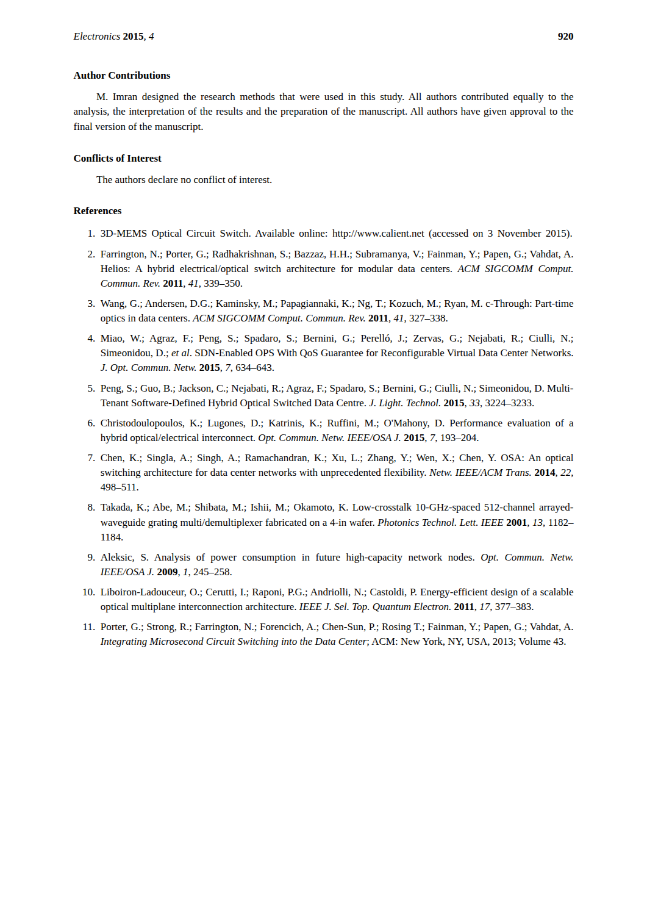Electronics 2015, 4
920
Author Contributions
M. Imran designed the research methods that were used in this study. All authors contributed equally to the analysis, the interpretation of the results and the preparation of the manuscript. All authors have given approval to the final version of the manuscript.
Conflicts of Interest
The authors declare no conflict of interest.
References
3D-MEMS Optical Circuit Switch. Available online: http://www.calient.net (accessed on 3 November 2015).
Farrington, N.; Porter, G.; Radhakrishnan, S.; Bazzaz, H.H.; Subramanya, V.; Fainman, Y.; Papen, G.; Vahdat, A. Helios: A hybrid electrical/optical switch architecture for modular data centers. ACM SIGCOMM Comput. Commun. Rev. 2011, 41, 339–350.
Wang, G.; Andersen, D.G.; Kaminsky, M.; Papagiannaki, K.; Ng, T.; Kozuch, M.; Ryan, M. c-Through: Part-time optics in data centers. ACM SIGCOMM Comput. Commun. Rev. 2011, 41, 327–338.
Miao, W.; Agraz, F.; Peng, S.; Spadaro, S.; Bernini, G.; Perelló, J.; Zervas, G.; Nejabati, R.; Ciulli, N.; Simeonidou, D.; et al. SDN-Enabled OPS With QoS Guarantee for Reconfigurable Virtual Data Center Networks. J. Opt. Commun. Netw. 2015, 7, 634–643.
Peng, S.; Guo, B.; Jackson, C.; Nejabati, R.; Agraz, F.; Spadaro, S.; Bernini, G.; Ciulli, N.; Simeonidou, D. Multi-Tenant Software-Defined Hybrid Optical Switched Data Centre. J. Light. Technol. 2015, 33, 3224–3233.
Christodoulopoulos, K.; Lugones, D.; Katrinis, K.; Ruffini, M.; O'Mahony, D. Performance evaluation of a hybrid optical/electrical interconnect. Opt. Commun. Netw. IEEE/OSA J. 2015, 7, 193–204.
Chen, K.; Singla, A.; Singh, A.; Ramachandran, K.; Xu, L.; Zhang, Y.; Wen, X.; Chen, Y. OSA: An optical switching architecture for data center networks with unprecedented flexibility. Netw. IEEE/ACM Trans. 2014, 22, 498–511.
Takada, K.; Abe, M.; Shibata, M.; Ishii, M.; Okamoto, K. Low-crosstalk 10-GHz-spaced 512-channel arrayed-waveguide grating multi/demultiplexer fabricated on a 4-in wafer. Photonics Technol. Lett. IEEE 2001, 13, 1182–1184.
Aleksic, S. Analysis of power consumption in future high-capacity network nodes. Opt. Commun. Netw. IEEE/OSA J. 2009, 1, 245–258.
Liboiron-Ladouceur, O.; Cerutti, I.; Raponi, P.G.; Andriolli, N.; Castoldi, P. Energy-efficient design of a scalable optical multiplane interconnection architecture. IEEE J. Sel. Top. Quantum Electron. 2011, 17, 377–383.
Porter, G.; Strong, R.; Farrington, N.; Forencich, A.; Chen-Sun, P.; Rosing T.; Fainman, Y.; Papen, G.; Vahdat, A. Integrating Microsecond Circuit Switching into the Data Center; ACM: New York, NY, USA, 2013; Volume 43.